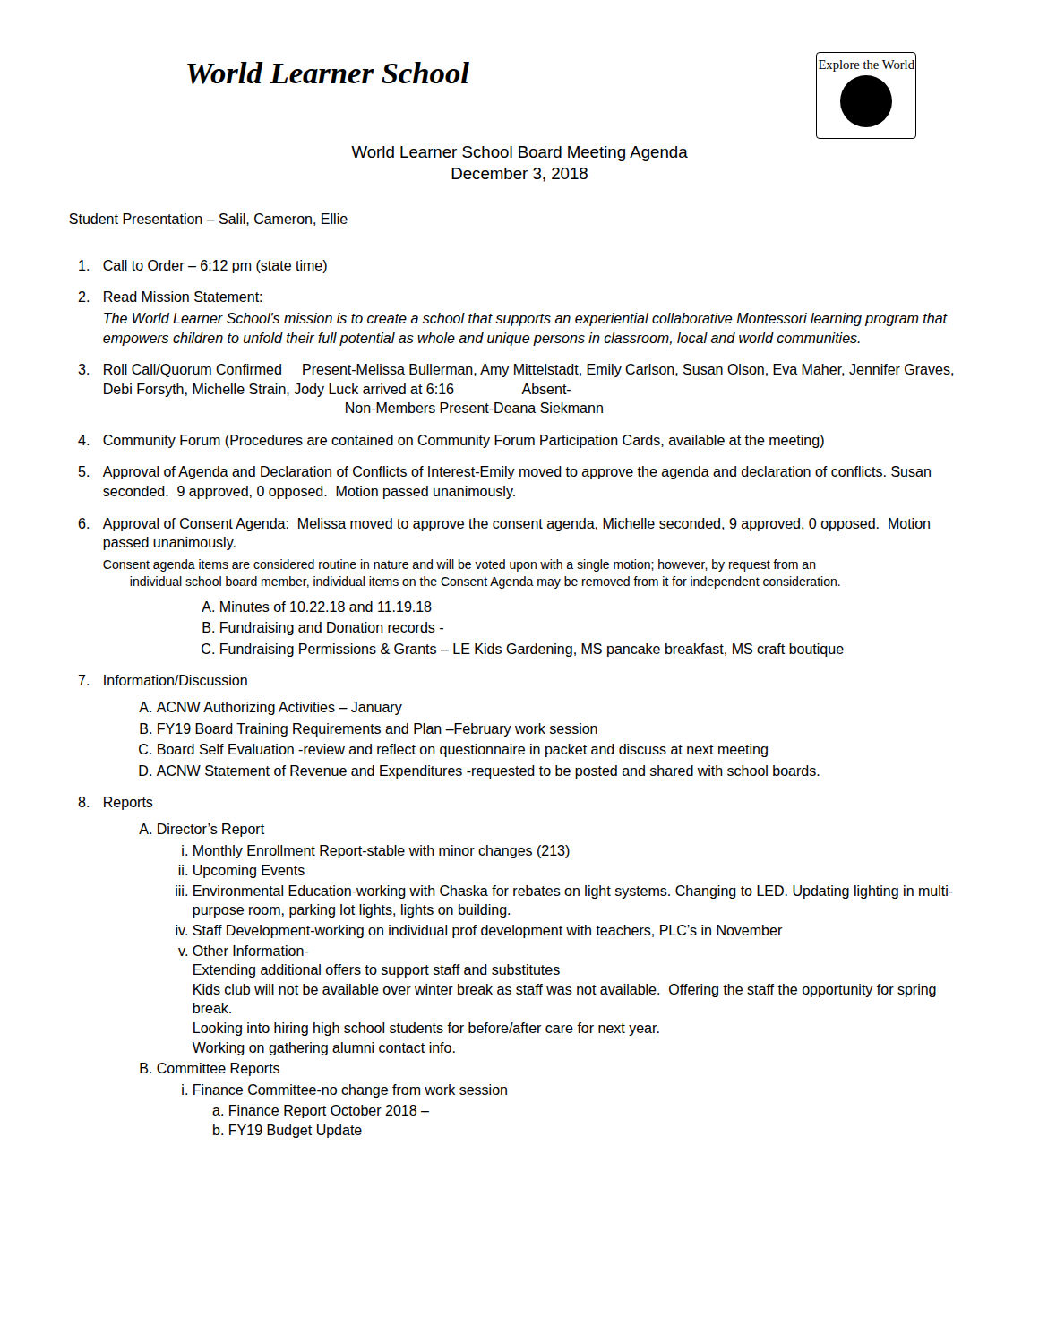World Learner School
Explore the World
World Learner School Board Meeting Agenda
December 3, 2018
Student Presentation – Salil, Cameron, Ellie
Call to Order – 6:12 pm (state time)
Read Mission Statement:
The World Learner School's mission is to create a school that supports an experiential collaborative Montessori learning program that empowers children to unfold their full potential as whole and unique persons in classroom, local and world communities.
Roll Call/Quorum Confirmed Present-Melissa Bullerman, Amy Mittelstadt, Emily Carlson, Susan Olson, Eva Maher, Jennifer Graves, Debi Forsyth, Michelle Strain, Jody Luck arrived at 6:16 Absent- Non-Members Present-Deana Siekmann
Community Forum (Procedures are contained on Community Forum Participation Cards, available at the meeting)
Approval of Agenda and Declaration of Conflicts of Interest-Emily moved to approve the agenda and declaration of conflicts. Susan seconded. 9 approved, 0 opposed. Motion passed unanimously.
Approval of Consent Agenda: Melissa moved to approve the consent agenda, Michelle seconded, 9 approved, 0 opposed. Motion passed unanimously.
Consent agenda items are considered routine in nature and will be voted upon with a single motion; however, by request from an individual school board member, individual items on the Consent Agenda may be removed from it for independent consideration.
Minutes of 10.22.18 and 11.19.18
Fundraising and Donation records -
Fundraising Permissions & Grants – LE Kids Gardening, MS pancake breakfast, MS craft boutique
Information/Discussion
ACNW Authorizing Activities – January
FY19 Board Training Requirements and Plan –February work session
Board Self Evaluation -review and reflect on questionnaire in packet and discuss at next meeting
ACNW Statement of Revenue and Expenditures -requested to be posted and shared with school boards.
Reports
Director’s Report
Monthly Enrollment Report-stable with minor changes (213)
Upcoming Events
Environmental Education-working with Chaska for rebates on light systems. Changing to LED. Updating lighting in multi-purpose room, parking lot lights, lights on building.
Staff Development-working on individual prof development with teachers, PLC’s in November
Other Information-
Extending additional offers to support staff and substitutes
Kids club will not be available over winter break as staff was not available. Offering the staff the opportunity for spring break.
Looking into hiring high school students for before/after care for next year.
Working on gathering alumni contact info.
Committee Reports
Finance Committee-no change from work session
Finance Report October 2018 –
FY19 Budget Update